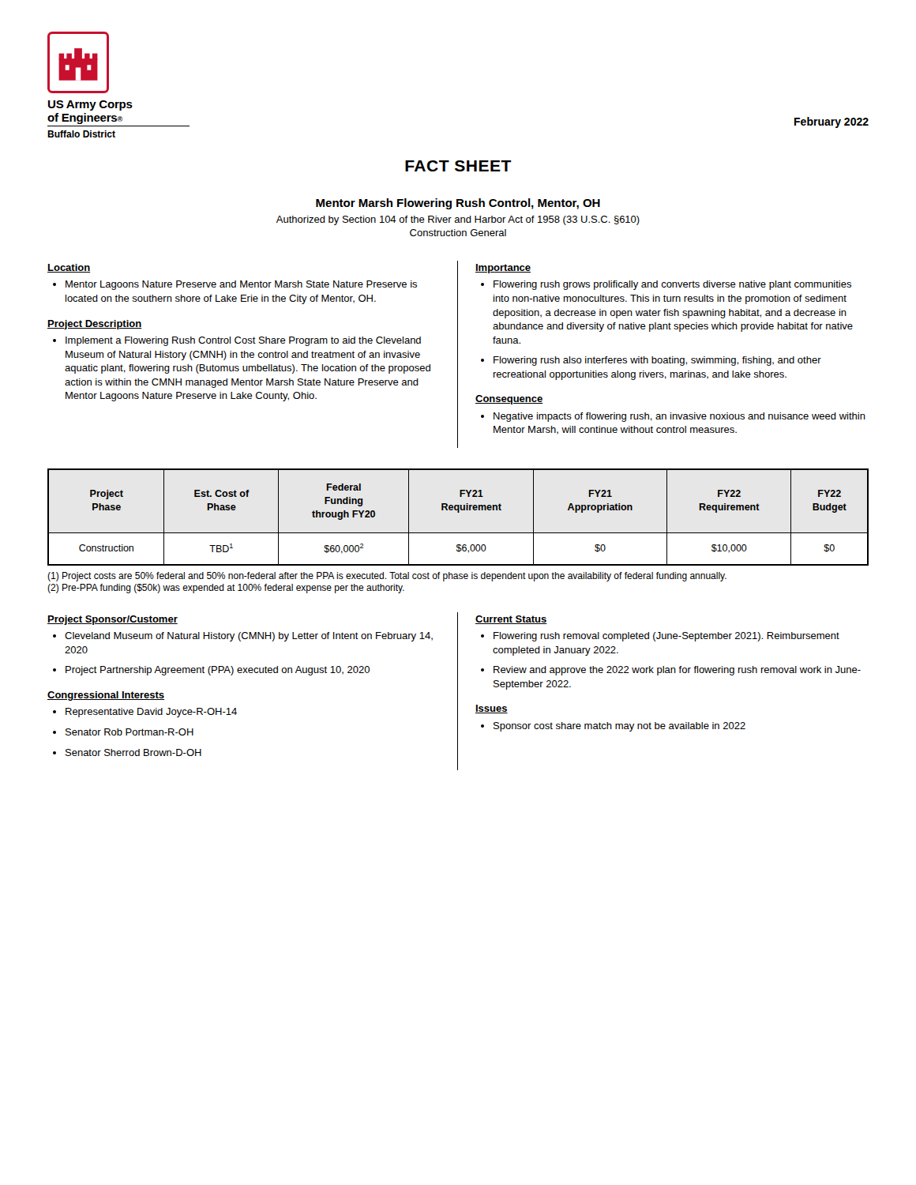US Army Corps
of Engineers®
Buffalo District
February 2022
FACT SHEET
Mentor Marsh Flowering Rush Control, Mentor, OH
Authorized by Section 104 of the River and Harbor Act of 1958 (33 U.S.C. §610)
Construction General
Location
Mentor Lagoons Nature Preserve and Mentor Marsh State Nature Preserve is located on the southern shore of Lake Erie in the City of Mentor, OH.
Project Description
Implement a Flowering Rush Control Cost Share Program to aid the Cleveland Museum of Natural History (CMNH) in the control and treatment of an invasive aquatic plant, flowering rush (Butomus umbellatus). The location of the proposed action is within the CMNH managed Mentor Marsh State Nature Preserve and Mentor Lagoons Nature Preserve in Lake County, Ohio.
Importance
Flowering rush grows prolifically and converts diverse native plant communities into non-native monocultures. This in turn results in the promotion of sediment deposition, a decrease in open water fish spawning habitat, and a decrease in abundance and diversity of native plant species which provide habitat for native fauna.
Flowering rush also interferes with boating, swimming, fishing, and other recreational opportunities along rivers, marinas, and lake shores.
Consequence
Negative impacts of flowering rush, an invasive noxious and nuisance weed within Mentor Marsh, will continue without control measures.
| Project Phase | Est. Cost of Phase | Federal Funding through FY20 | FY21 Requirement | FY21 Appropriation | FY22 Requirement | FY22 Budget |
| --- | --- | --- | --- | --- | --- | --- |
| Construction | TBD 1 | $60,000 2 | $6,000 | $0 | $10,000 | $0 |
(1) Project costs are 50% federal and 50% non-federal after the PPA is executed. Total cost of phase is dependent upon the availability of federal funding annually.
(2) Pre-PPA funding ($50k) was expended at 100% federal expense per the authority.
Project Sponsor/Customer
Cleveland Museum of Natural History (CMNH) by Letter of Intent on February 14, 2020
Project Partnership Agreement (PPA) executed on August 10, 2020
Congressional Interests
Representative David Joyce-R-OH-14
Senator Rob Portman-R-OH
Senator Sherrod Brown-D-OH
Current Status
Flowering rush removal completed (June-September 2021). Reimbursement completed in January 2022.
Review and approve the 2022 work plan for flowering rush removal work in June-September 2022.
Issues
Sponsor cost share match may not be available in 2022